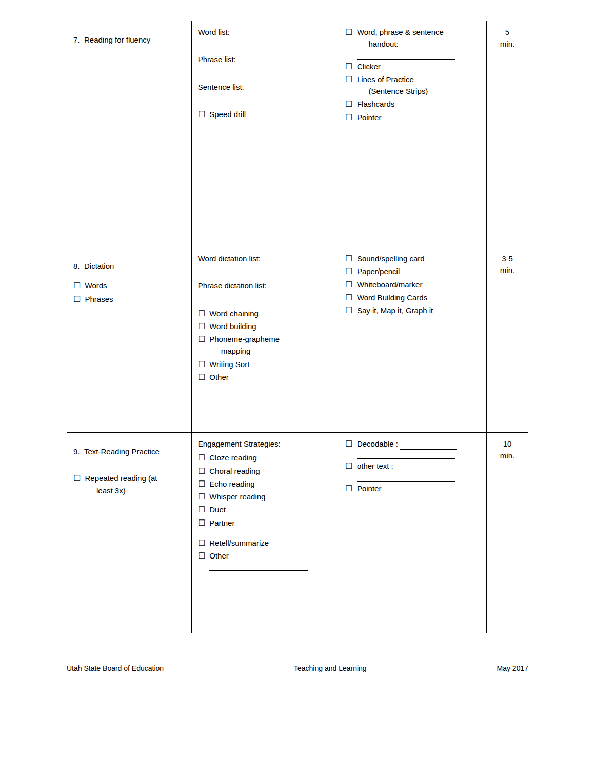| 7. Reading for fluency | Word list: Phrase list: Sentence list: Speed drill | Word, phrase & sentence handout: Clicker Lines of Practice (Sentence Strips) Flashcards Pointer | 5 min. |
| 8. Dictation Words Phrases | Word dictation list: Phrase dictation list: Word chaining Word building Phoneme-grapheme mapping Writing Sort Other | Sound/spelling card Paper/pencil Whiteboard/marker Word Building Cards Say it, Map it, Graph it | 3-5 min. |
| 9. Text-Reading Practice Repeated reading (at least 3x) | Engagement Strategies: Cloze reading Choral reading Echo reading Whisper reading Duet Partner Retell/summarize Other | Decodable : other text : Pointer | 10 min. |
Utah State Board of Education Teaching and Learning May 2017